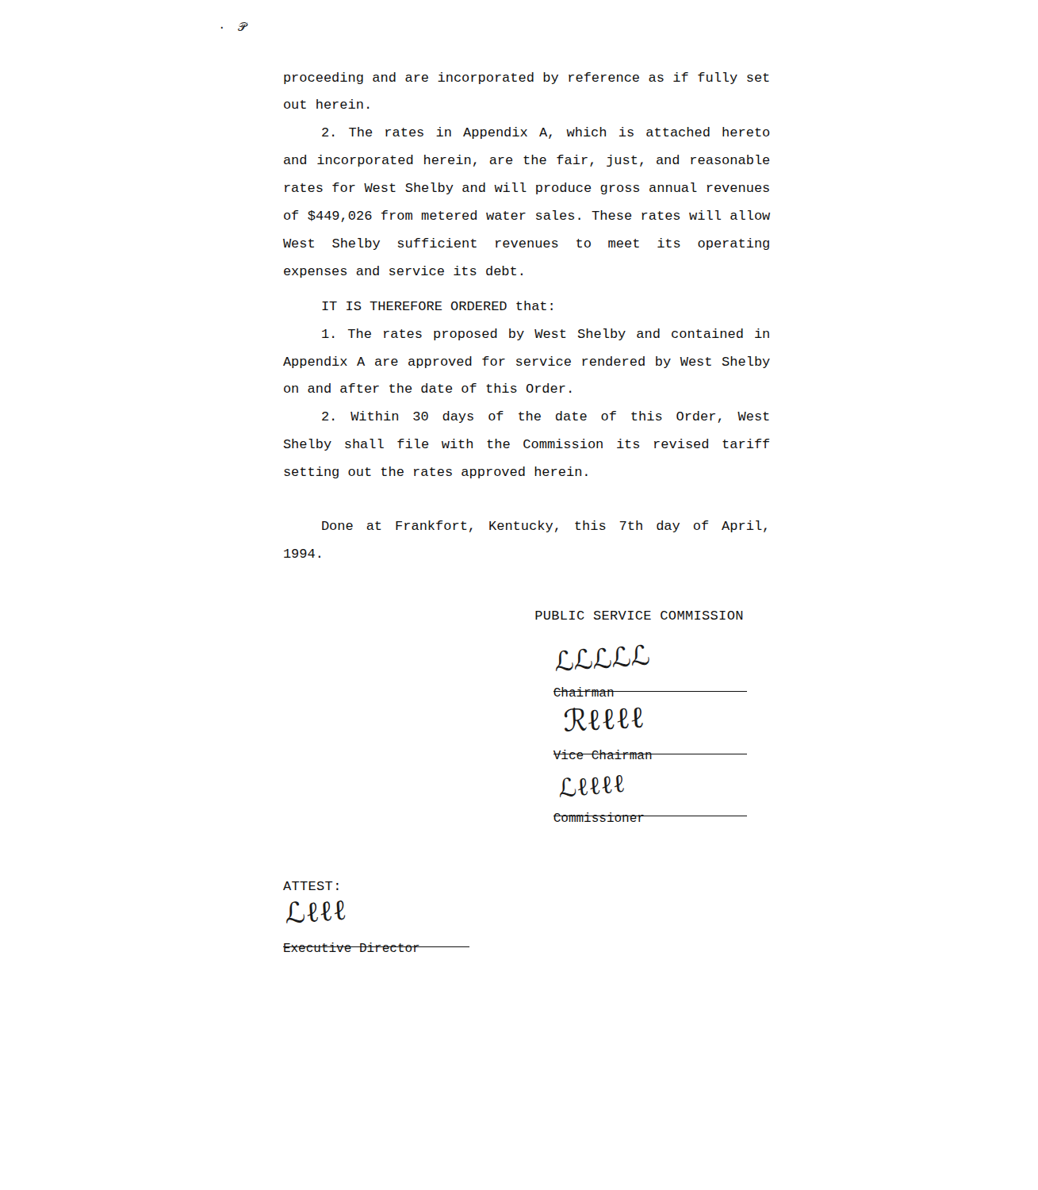· 𝒫
proceeding and are incorporated by reference as if fully set out herein.
2. The rates in Appendix A, which is attached hereto and incorporated herein, are the fair, just, and reasonable rates for West Shelby and will produce gross annual revenues of $449,026 from metered water sales. These rates will allow West Shelby sufficient revenues to meet its operating expenses and service its debt.
IT IS THEREFORE ORDERED that:
1. The rates proposed by West Shelby and contained in Appendix A are approved for service rendered by West Shelby on and after the date of this Order.
2. Within 30 days of the date of this Order, West Shelby shall file with the Commission its revised tariff setting out the rates approved herein.
Done at Frankfort, Kentucky, this 7th day of April, 1994.
PUBLIC SERVICE COMMISSION
ℒℒℒℒℒ Chairman
ℛℓℓℓℓ Vice Chairman
ℒℓℓℓℓ Commissioner
ATTEST:
ℒℓℓℓ Executive Director